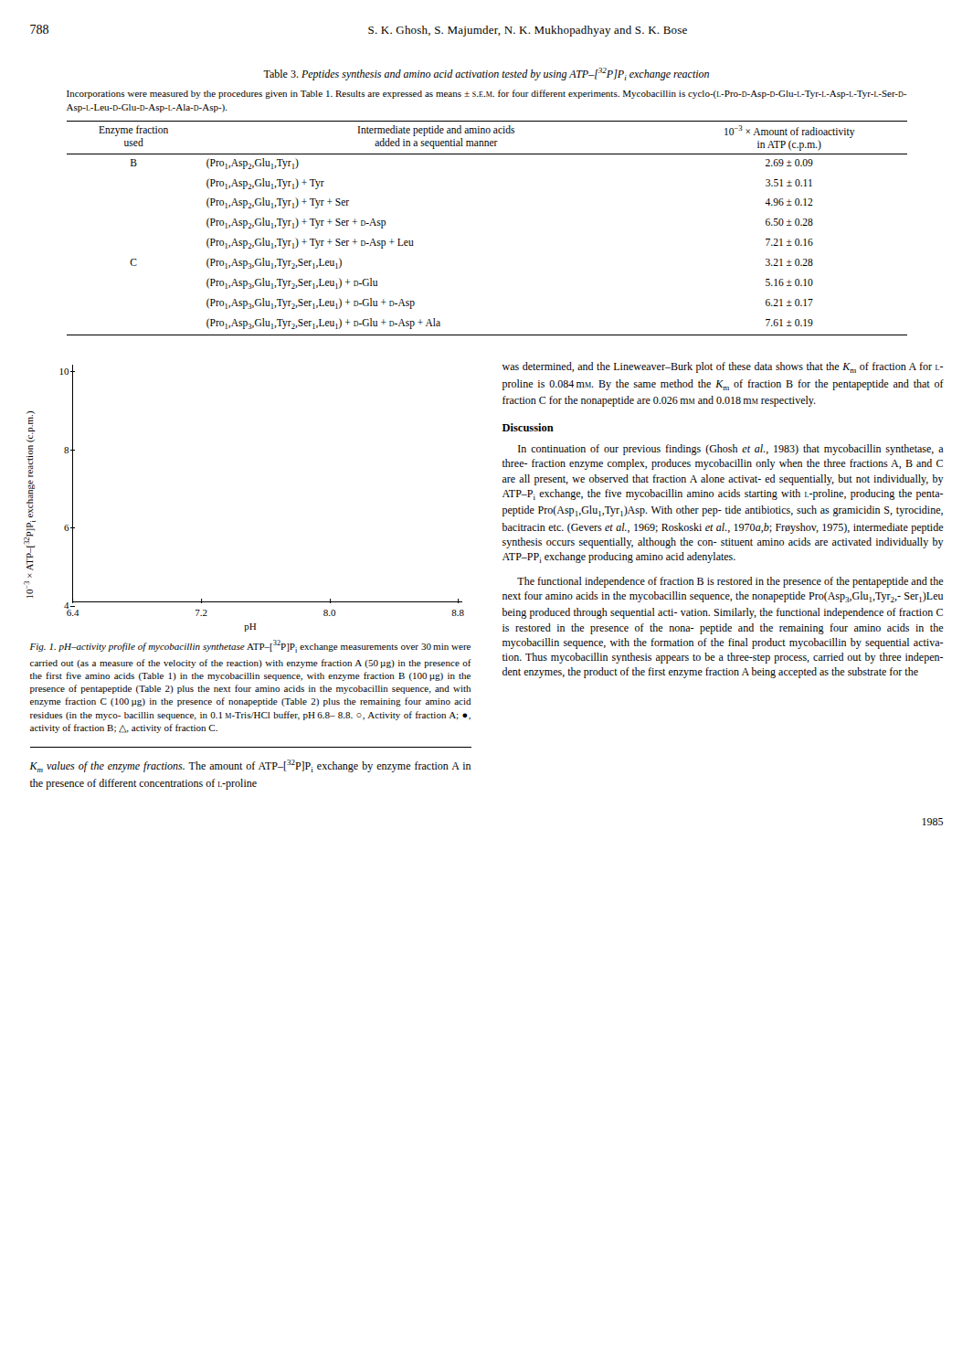788
S. K. Ghosh, S. Majumder, N. K. Mukhopadhyay and S. K. Bose
Table 3. Peptides synthesis and amino acid activation tested by using ATP–[32P]Pi exchange reaction
Incorporations were measured by the procedures given in Table 1. Results are expressed as means ± s.e.m. for four different experiments. Mycobacillin is cyclo-(l-Pro-d-Asp-d-Glu-l-Tyr-l-Asp-l-Tyr-l-Ser-d-Asp-l-Leu-d-Glu-d-Asp-l-Ala-d-Asp-).
| Enzyme fraction used | Intermediate peptide and amino acids added in a sequential manner | 10 −3 × Amount of radioactivity in ATP (c.p.m.) |
| --- | --- | --- |
| B | (Pro 1 ,Asp 2 ,Glu 1 ,Tyr 1 ) | 2.69 ± 0.09 |
| (Pro 1 ,Asp 2 ,Glu 1 ,Tyr 1 ) + Tyr | 3.51 ± 0.11 |
| (Pro 1 ,Asp 2 ,Glu 1 ,Tyr 1 ) + Tyr + Ser | 4.96 ± 0.12 |
| (Pro 1 ,Asp 2 ,Glu 1 ,Tyr 1 ) + Tyr + Ser + d -Asp | 6.50 ± 0.28 |
| (Pro 1 ,Asp 2 ,Glu 1 ,Tyr 1 ) + Tyr + Ser + d -Asp + Leu | 7.21 ± 0.16 |
| C | (Pro 1 ,Asp 3 ,Glu 1 ,Tyr 2 ,Ser 1 ,Leu 1 ) | 3.21 ± 0.28 |
| (Pro 1 ,Asp 3 ,Glu 1 ,Tyr 2 ,Ser 1 ,Leu 1 ) + d -Glu | 5.16 ± 0.10 |
| (Pro 1 ,Asp 3 ,Glu 1 ,Tyr 2 ,Ser 1 ,Leu 1 ) + d -Glu + d -Asp | 6.21 ± 0.17 |
| (Pro 1 ,Asp 3 ,Glu 1 ,Tyr 2 ,Ser 1 ,Leu 1 ) + d -Glu + d -Asp + Ala | 7.61 ± 0.19 |
10−3 × ATP–[32P]Pi exchange reaction (c.p.m.)
10
8
6
4
6.4
7.2
8.0
8.8
pH
Fig. 1. pH–activity profile of mycobacillin synthetase ATP–[32P]Pi exchange measurements over 30 min were carried out (as a measure of the velocity of the reaction) with enzyme fraction A (50 µg) in the presence of the first five amino acids (Table 1) in the mycobacillin sequence, with enzyme fraction B (100 µg) in the presence of pentapeptide (Table 2) plus the next four amino acids in the mycobacillin sequence, and with enzyme fraction C (100 µg) in the presence of nonapeptide (Table 2) plus the remaining four amino acid residues (in the myco- bacillin sequence, in 0.1 m-Tris/HCl buffer, pH 6.8– 8.8. ○, Activity of fraction A; ●, activity of fraction B; △, activity of fraction C.
Km values of the enzyme fractions. The amount of ATP–[32P]Pi exchange by enzyme fraction A in the presence of different concentrations of l-proline
was determined, and the Lineweaver–Burk plot of these data shows that the Km of fraction A for l- proline is 0.084 mm. By the same method the Km of fraction B for the pentapeptide and that of fraction C for the nonapeptide are 0.026 mm and 0.018 mm respectively.
Discussion
In continuation of our previous findings (Ghosh et al., 1983) that mycobacillin synthetase, a three- fraction enzyme complex, produces mycobacillin only when the three fractions A, B and C are all present, we observed that fraction A alone activat- ed sequentially, but not individually, by ATP–Pi exchange, the five mycobacillin amino acids starting with l-proline, producing the penta- peptide Pro(Asp1,Glu1,Tyr1)Asp. With other pep- tide antibiotics, such as gramicidin S, tyrocidine, bacitracin etc. (Gevers et al., 1969; Roskoski et al., 1970a,b; Frøyshov, 1975), intermediate peptide synthesis occurs sequentially, although the con- stituent amino acids are activated individually by ATP–PPi exchange producing amino acid adenylates.
The functional independence of fraction B is restored in the presence of the pentapeptide and the next four amino acids in the mycobacillin sequence, the nonapeptide Pro(Asp3,Glu1,Tyr2,- Ser1)Leu being produced through sequential acti- vation. Similarly, the functional independence of fraction C is restored in the presence of the nona- peptide and the remaining four amino acids in the mycobacillin sequence, with the formation of the final product mycobacillin by sequential activa- tion. Thus mycobacillin synthesis appears to be a three-step process, carried out by three indepen- dent enzymes, the product of the first enzyme fraction A being accepted as the substrate for the
1985